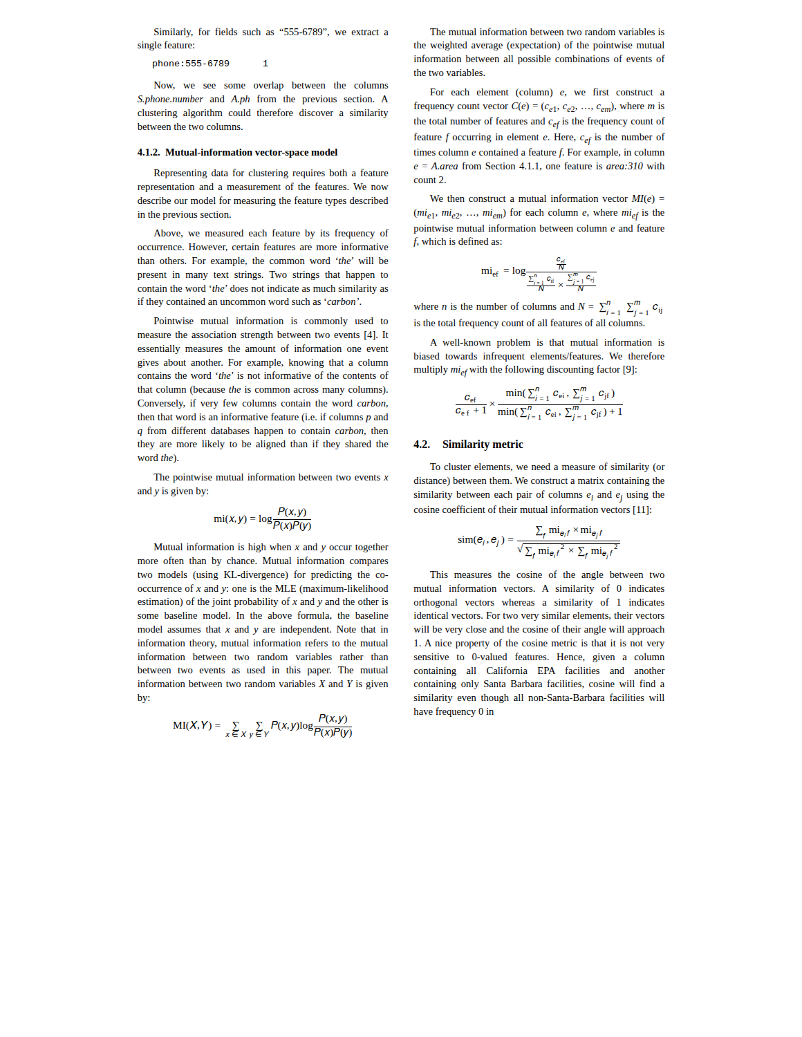Similarly, for fields such as “555-6789”, we extract a single feature:
phone:555-6789      1
Now, we see some overlap between the columns S.phone.number and A.ph from the previous section. A clustering algorithm could therefore discover a similarity between the two columns.
4.1.2. Mutual-information vector-space model
Representing data for clustering requires both a feature representation and a measurement of the features. We now describe our model for measuring the feature types described in the previous section.
Above, we measured each feature by its frequency of occurrence. However, certain features are more informative than others. For example, the common word ‘the’ will be present in many text strings. Two strings that happen to contain the word ‘the’ does not indicate as much similarity as if they contained an uncommon word such as ‘carbon’.
Pointwise mutual information is commonly used to measure the association strength between two events [4]. It essentially measures the amount of information one event gives about another. For example, knowing that a column contains the word ‘the’ is not informative of the contents of that column (because the is common across many columns). Conversely, if very few columns contain the word carbon, then that word is an informative feature (i.e. if columns p and q from different databases happen to contain carbon, then they are more likely to be aligned than if they shared the word the).
The pointwise mutual information between two events x and y is given by:
mi(x,y) = log P(x,y) P(x)P(y)
Mutual information is high when x and y occur together more often than by chance. Mutual information compares two models (using KL-divergence) for predicting the co-occurrence of x and y: one is the MLE (maximum-likelihood estimation) of the joint probability of x and y and the other is some baseline model. In the above formula, the baseline model assumes that x and y are independent. Note that in information theory, mutual information refers to the mutual information between two random variables rather than between two events as used in this paper. The mutual information between two random variables X and Y is given by:
MI(X,Y) = ∑x∈X ∑y∈Y P(x,y) log P(x,y) P(x)P(y)
The mutual information between two random variables is the weighted average (expectation) of the pointwise mutual information between all possible combinations of events of the two variables.
For each element (column) e, we first construct a frequency count vector C(e) = (ce1, ce2, …, cem), where m is the total number of features and cef is the frequency count of feature f occurring in element e. Here, cef is the number of times column e contained a feature f. For example, in column e = A.area from Section 4.1.1, one feature is area:310 with count 2.
We then construct a mutual information vector MI(e) = (mie1, mie2, …, miem) for each column e, where mief is the pointwise mutual information between column e and feature f, which is defined as:
mief = log cef N ∑i=1ncif N × ∑j=1mcej N
where n is the number of columns and N = ∑i=1n ∑j=1m cij is the total frequency count of all features of all columns.
A well-known problem is that mutual information is biased towards infrequent elements/features. We therefore multiply mief with the following discounting factor [9]:
cef ce f+1 × min ( ∑i=1ncei , ∑j=1mcjf ) min ( ∑i=1ncei , ∑j=1mcjf ) +1
4.2. Similarity metric
To cluster elements, we need a measure of similarity (or distance) between them. We construct a matrix containing the similarity between each pair of columns ei and ej using the cosine coefficient of their mutual information vectors [11]:
sim(ei,ej) = ∑f mieif × miejf ∑f mieif2 × ∑f miejf2
This measures the cosine of the angle between two mutual information vectors. A similarity of 0 indicates orthogonal vectors whereas a similarity of 1 indicates identical vectors. For two very similar elements, their vectors will be very close and the cosine of their angle will approach 1. A nice property of the cosine metric is that it is not very sensitive to 0-valued features. Hence, given a column containing all California EPA facilities and another containing only Santa Barbara facilities, cosine will find a similarity even though all non-Santa-Barbara facilities will have frequency 0 in